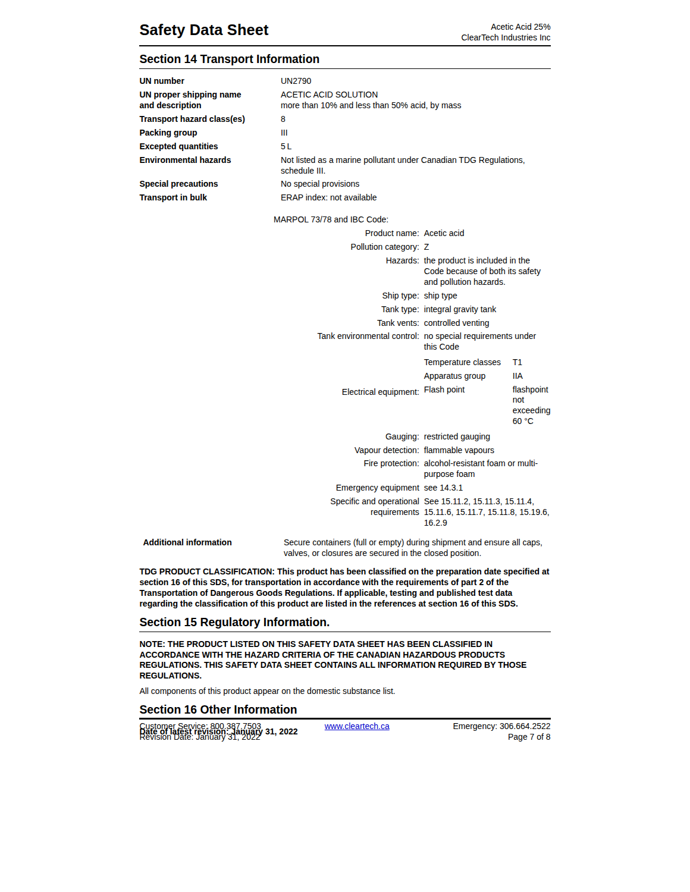Safety Data Sheet
Acetic Acid 25%
ClearTech Industries Inc
Section 14 Transport Information
| UN number | UN2790 |
| UN proper shipping name and description | ACETIC ACID SOLUTION more than 10% and less than 50% acid, by mass |
| Transport hazard class(es) | 8 |
| Packing group | III |
| Excepted quantities | 5 L |
| Environmental hazards | Not listed as a marine pollutant under Canadian TDG Regulations, schedule III. |
| Special precautions | No special provisions |
| Transport in bulk | ERAP index: not available |
| MARPOL 73/78 and IBC Code: | |
| Product name: | Acetic acid |
| Pollution category: | Z |
| Hazards: | the product is included in the Code because of both its safety and pollution hazards. |
| Ship type: | ship type |
| Tank type: | integral gravity tank |
| Tank vents: | controlled venting |
| Tank environmental control: | no special requirements under this Code |
| Electrical equipment: | / Temperature classes / T1 / / Apparatus group / IIA / / Flash point / flashpoint not exceeding 60 °C / |
| Gauging: | restricted gauging |
| Vapour detection: | flammable vapours |
| Fire protection: | alcohol-resistant foam or multi-purpose foam |
| Emergency equipment | see 14.3.1 |
| Specific and operational requirements | See 15.11.2, 15.11.3, 15.11.4, 15.11.6, 15.11.7, 15.11.8, 15.19.6, 16.2.9 |
| Additional information | Secure containers (full or empty) during shipment and ensure all caps, valves, or closures are secured in the closed position. |
TDG PRODUCT CLASSIFICATION: This product has been classified on the preparation date specified at section 16 of this SDS, for transportation in accordance with the requirements of part 2 of the Transportation of Dangerous Goods Regulations. If applicable, testing and published test data regarding the classification of this product are listed in the references at section 16 of this SDS.
Section 15 Regulatory Information.
NOTE: THE PRODUCT LISTED ON THIS SAFETY DATA SHEET HAS BEEN CLASSIFIED IN ACCORDANCE WITH THE HAZARD CRITERIA OF THE CANADIAN HAZARDOUS PRODUCTS REGULATIONS. THIS SAFETY DATA SHEET CONTAINS ALL INFORMATION REQUIRED BY THOSE REGULATIONS.
All components of this product appear on the domestic substance list.
Section 16 Other Information
Date of latest revision: January 31, 2022
Customer Service: 800.387.7503
Revision Date: January 31, 2022
www.cleartech.ca
Emergency: 306.664.2522
Page 7 of 8